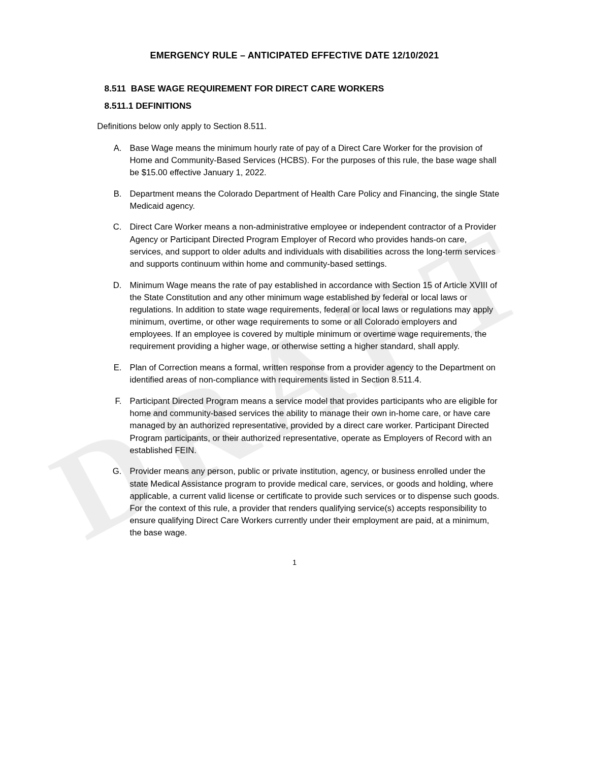DRAFT
EMERGENCY RULE – ANTICIPATED EFFECTIVE DATE 12/10/2021
8.511 BASE WAGE REQUIREMENT FOR DIRECT CARE WORKERS
8.511.1 DEFINITIONS
Definitions below only apply to Section 8.511.
Base Wage means the minimum hourly rate of pay of a Direct Care Worker for the provision of Home and Community-Based Services (HCBS). For the purposes of this rule, the base wage shall be $15.00 effective January 1, 2022.
Department means the Colorado Department of Health Care Policy and Financing, the single State Medicaid agency.
Direct Care Worker means a non-administrative employee or independent contractor of a Provider Agency or Participant Directed Program Employer of Record who provides hands-on care, services, and support to older adults and individuals with disabilities across the long-term services and supports continuum within home and community-based settings.
Minimum Wage means the rate of pay established in accordance with Section 15 of Article XVIII of the State Constitution and any other minimum wage established by federal or local laws or regulations. In addition to state wage requirements, federal or local laws or regulations may apply minimum, overtime, or other wage requirements to some or all Colorado employers and employees. If an employee is covered by multiple minimum or overtime wage requirements, the requirement providing a higher wage, or otherwise setting a higher standard, shall apply.
Plan of Correction means a formal, written response from a provider agency to the Department on identified areas of non-compliance with requirements listed in Section 8.511.4.
Participant Directed Program means a service model that provides participants who are eligible for home and community-based services the ability to manage their own in-home care, or have care managed by an authorized representative, provided by a direct care worker. Participant Directed Program participants, or their authorized representative, operate as Employers of Record with an established FEIN.
Provider means any person, public or private institution, agency, or business enrolled under the state Medical Assistance program to provide medical care, services, or goods and holding, where applicable, a current valid license or certificate to provide such services or to dispense such goods. For the context of this rule, a provider that renders qualifying service(s) accepts responsibility to ensure qualifying Direct Care Workers currently under their employment are paid, at a minimum, the base wage.
1